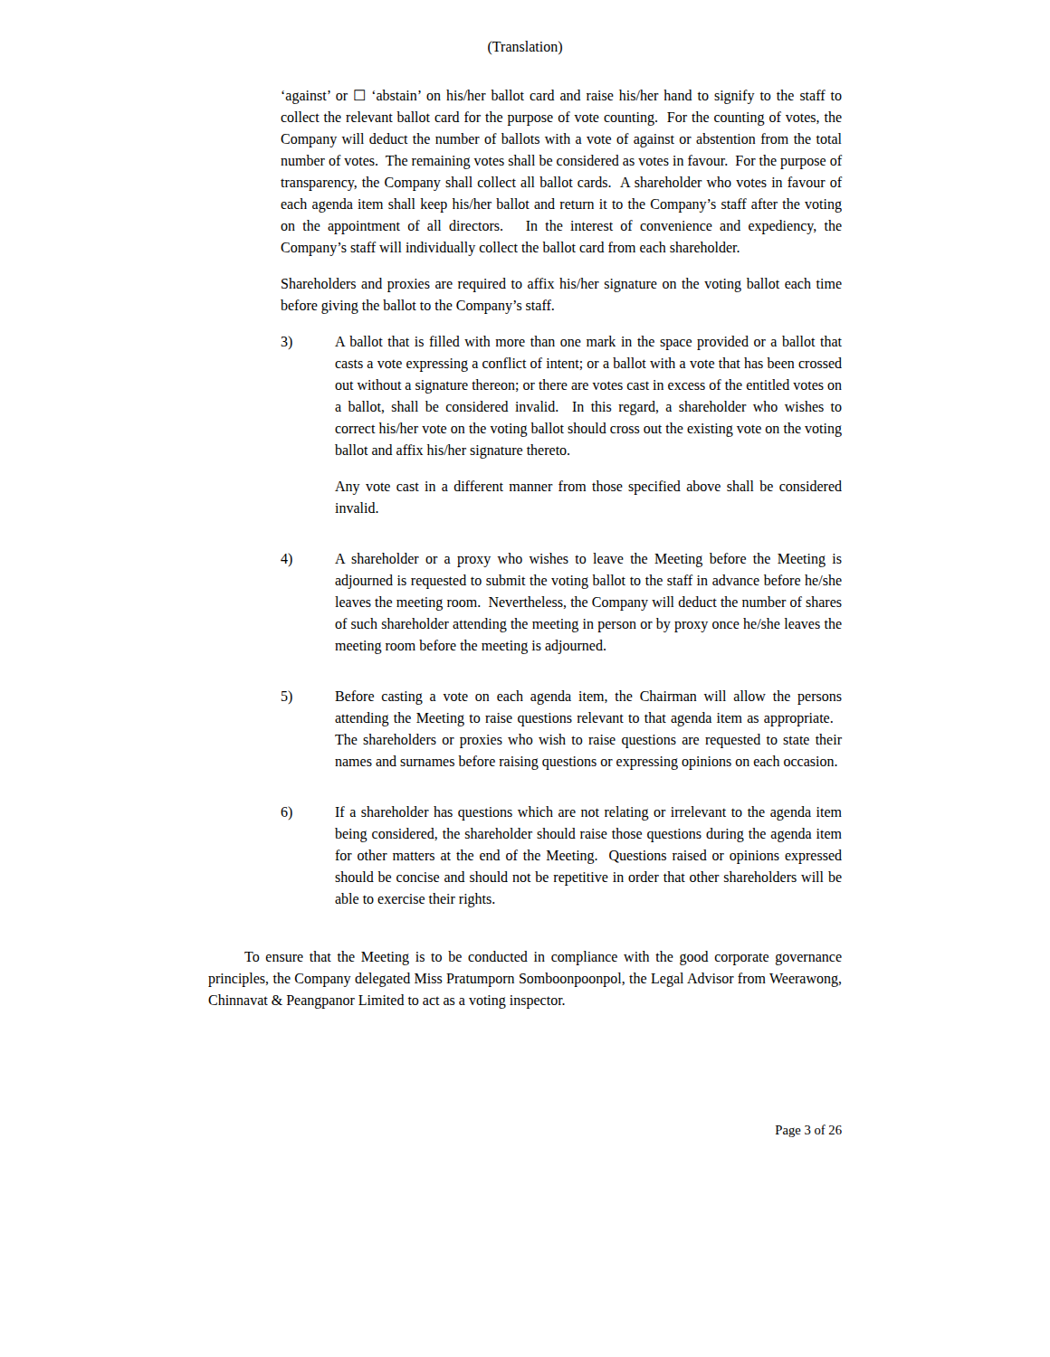(Translation)
‘against’ or ☐ ‘abstain’ on his/her ballot card and raise his/her hand to signify to the staff to collect the relevant ballot card for the purpose of vote counting. For the counting of votes, the Company will deduct the number of ballots with a vote of against or abstention from the total number of votes. The remaining votes shall be considered as votes in favour. For the purpose of transparency, the Company shall collect all ballot cards. A shareholder who votes in favour of each agenda item shall keep his/her ballot and return it to the Company’s staff after the voting on the appointment of all directors. In the interest of convenience and expediency, the Company’s staff will individually collect the ballot card from each shareholder.
Shareholders and proxies are required to affix his/her signature on the voting ballot each time before giving the ballot to the Company’s staff.
3)
A ballot that is filled with more than one mark in the space provided or a ballot that casts a vote expressing a conflict of intent; or a ballot with a vote that has been crossed out without a signature thereon; or there are votes cast in excess of the entitled votes on a ballot, shall be considered invalid. In this regard, a shareholder who wishes to correct his/her vote on the voting ballot should cross out the existing vote on the voting ballot and affix his/her signature thereto.
Any vote cast in a different manner from those specified above shall be considered invalid.
4)
A shareholder or a proxy who wishes to leave the Meeting before the Meeting is adjourned is requested to submit the voting ballot to the staff in advance before he/she leaves the meeting room. Nevertheless, the Company will deduct the number of shares of such shareholder attending the meeting in person or by proxy once he/she leaves the meeting room before the meeting is adjourned.
5)
Before casting a vote on each agenda item, the Chairman will allow the persons attending the Meeting to raise questions relevant to that agenda item as appropriate. The shareholders or proxies who wish to raise questions are requested to state their names and surnames before raising questions or expressing opinions on each occasion.
6)
If a shareholder has questions which are not relating or irrelevant to the agenda item being considered, the shareholder should raise those questions during the agenda item for other matters at the end of the Meeting. Questions raised or opinions expressed should be concise and should not be repetitive in order that other shareholders will be able to exercise their rights.
To ensure that the Meeting is to be conducted in compliance with the good corporate governance principles, the Company delegated Miss Pratumporn Somboonpoonpol, the Legal Advisor from Weerawong, Chinnavat & Peangpanor Limited to act as a voting inspector.
Page 3 of 26